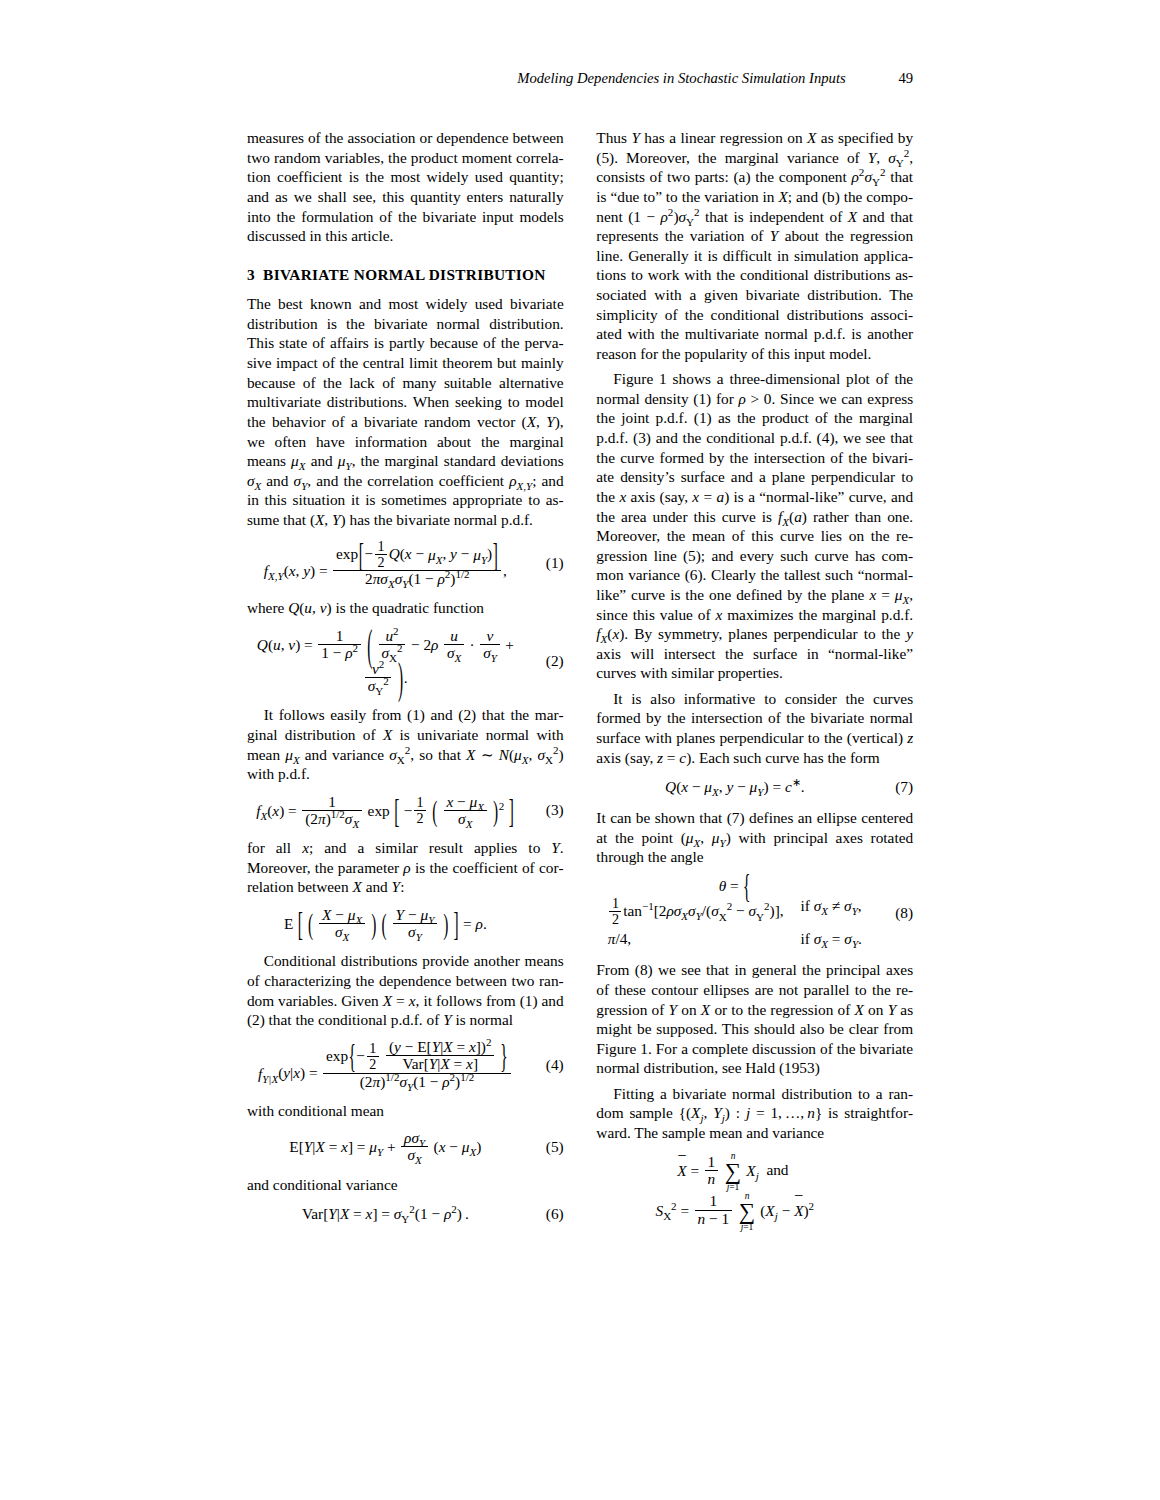Modeling Dependencies in Stochastic Simulation Inputs 49
measures of the association or dependence between two random variables, the product moment correlation coefficient is the most widely used quantity; and as we shall see, this quantity enters naturally into the formulation of the bivariate input models discussed in this article.
3 BIVARIATE NORMAL DISTRIBUTION
The best known and most widely used bivariate distribution is the bivariate normal distribution. This state of affairs is partly because of the pervasive impact of the central limit theorem but mainly because of the lack of many suitable alternative multivariate distributions. When seeking to model the behavior of a bivariate random vector (X, Y), we often have information about the marginal means μX and μY, the marginal standard deviations σX and σY, and the correlation coefficient ρX,Y; and in this situation it is sometimes appropriate to assume that (X, Y) has the bivariate normal p.d.f.
fX,Y(x, y) = exp[−12 Q(x − μX, y − μY)] 2πσXσY(1 − ρ2)1/2 , (1)
where Q(u, v) is the quadratic function
Q(u, v) = 11 − ρ2 ( u2 σX2 − 2ρ uσX · vσY + v2 σY2 ). (2)
It follows easily from (1) and (2) that the marginal distribution of X is univariate normal with mean μX and variance σX2, so that X ∼ N(μX, σX2) with p.d.f.
fX(x) = 1(2π)1/2σX exp [ −12 ( x − μX σX )2 ] (3)
for all x; and a similar result applies to Y. Moreover, the parameter ρ is the coefficient of correlation between X and Y:
E [ ( X − μX σX ) ( Y − μY σY ) ] = ρ.
Conditional distributions provide another means of characterizing the dependence between two random variables. Given X = x, it follows from (1) and (2) that the conditional p.d.f. of Y is normal
fY|X(y|x) = exp{−12 (y − E[Y|X = x])2 Var[Y|X = x] } (2π)1/2σY(1 − ρ2)1/2 (4)
with conditional mean
E[Y|X = x] = μY + ρσY σX (x − μX) (5)
and conditional variance
Var[Y|X = x] = σY2(1 − ρ2) . (6)
Thus Y has a linear regression on X as specified by (5). Moreover, the marginal variance of Y, σY2, consists of two parts: (a) the component ρ2σY2 that is “due to” to the variation in X; and (b) the component (1 − ρ2)σY2 that is independent of X and that represents the variation of Y about the regression line. Generally it is difficult in simulation applications to work with the conditional distributions associated with a given bivariate distribution. The simplicity of the conditional distributions associated with the multivariate normal p.d.f. is another reason for the popularity of this input model.
Figure 1 shows a three-dimensional plot of the normal density (1) for ρ > 0. Since we can express the joint p.d.f. (1) as the product of the marginal p.d.f. (3) and the conditional p.d.f. (4), we see that the curve formed by the intersection of the bivariate density’s surface and a plane perpendicular to the x axis (say, x = a) is a “normal-like” curve, and the area under this curve is fX(a) rather than one. Moreover, the mean of this curve lies on the regression line (5); and every such curve has common variance (6). Clearly the tallest such “normal-like” curve is the one defined by the plane x = μX, since this value of x maximizes the marginal p.d.f. fX(x). By symmetry, planes perpendicular to the y axis will intersect the surface in “normal-like” curves with similar properties.
It is also informative to consider the curves formed by the intersection of the bivariate normal surface with planes perpendicular to the (vertical) z axis (say, z = c). Each such curve has the form
Q(x − μX, y − μY) = c∗. (7)
It can be shown that (7) defines an ellipse centered at the point (μX, μY) with principal axes rotated through the angle
θ = { 12tan−1[2ρσXσY/(σX2 − σY2)], if σX ≠ σY, π/4, if σX = σY. (8)
From (8) we see that in general the principal axes of these contour ellipses are not parallel to the regression of Y on X or to the regression of X on Y as might be supposed. This should also be clear from Figure 1. For a complete discussion of the bivariate normal distribution, see Hald (1953)
Fitting a bivariate normal distribution to a random sample {(Xj, Yj) : j = 1, …, n} is straightforward. The sample mean and variance
̅X = 1 n n∑j=1 Xj and SX2 = 1 n − 1 n∑j=1 (Xj − ̅X)2